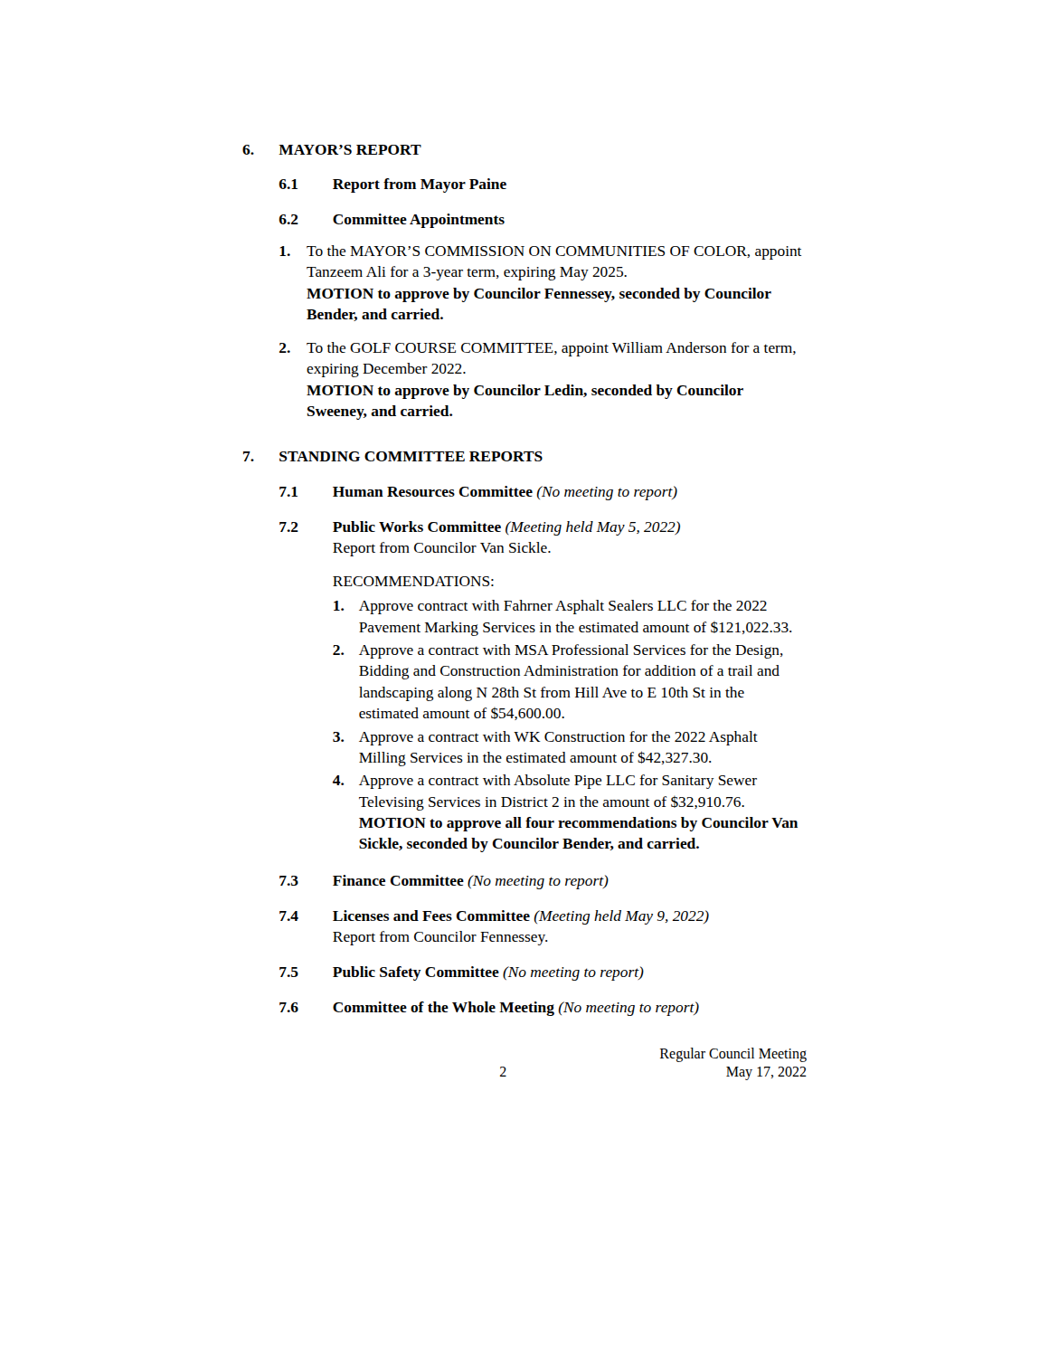6. Mayor’s Report
6.1 Report from Mayor Paine
6.2 Committee Appointments
1. To the MAYOR’S COMMISSION ON COMMUNITIES OF COLOR, appoint Tanzeem Ali for a 3-year term, expiring May 2025. MOTION to approve by Councilor Fennessey, seconded by Councilor Bender, and carried.
2. To the GOLF COURSE COMMITTEE, appoint William Anderson for a term, expiring December 2022. MOTION to approve by Councilor Ledin, seconded by Councilor Sweeney, and carried.
7. Standing Committee Reports
7.1 Human Resources Committee (No meeting to report)
7.2 Public Works Committee (Meeting held May 5, 2022)
Report from Councilor Van Sickle.
Recommendations:
1. Approve contract with Fahrner Asphalt Sealers LLC for the 2022 Pavement Marking Services in the estimated amount of $121,022.33.
2. Approve a contract with MSA Professional Services for the Design, Bidding and Construction Administration for addition of a trail and landscaping along N 28th St from Hill Ave to E 10th St in the estimated amount of $54,600.00.
3. Approve a contract with WK Construction for the 2022 Asphalt Milling Services in the estimated amount of $42,327.30.
4. Approve a contract with Absolute Pipe LLC for Sanitary Sewer Televising Services in District 2 in the amount of $32,910.76. MOTION to approve all four recommendations by Councilor Van Sickle, seconded by Councilor Bender, and carried.
7.3 Finance Committee (No meeting to report)
7.4 Licenses and Fees Committee (Meeting held May 9, 2022)
Report from Councilor Fennessey.
7.5 Public Safety Committee (No meeting to report)
7.6 Committee of the Whole Meeting (No meeting to report)
2
Regular Council Meeting
May 17, 2022